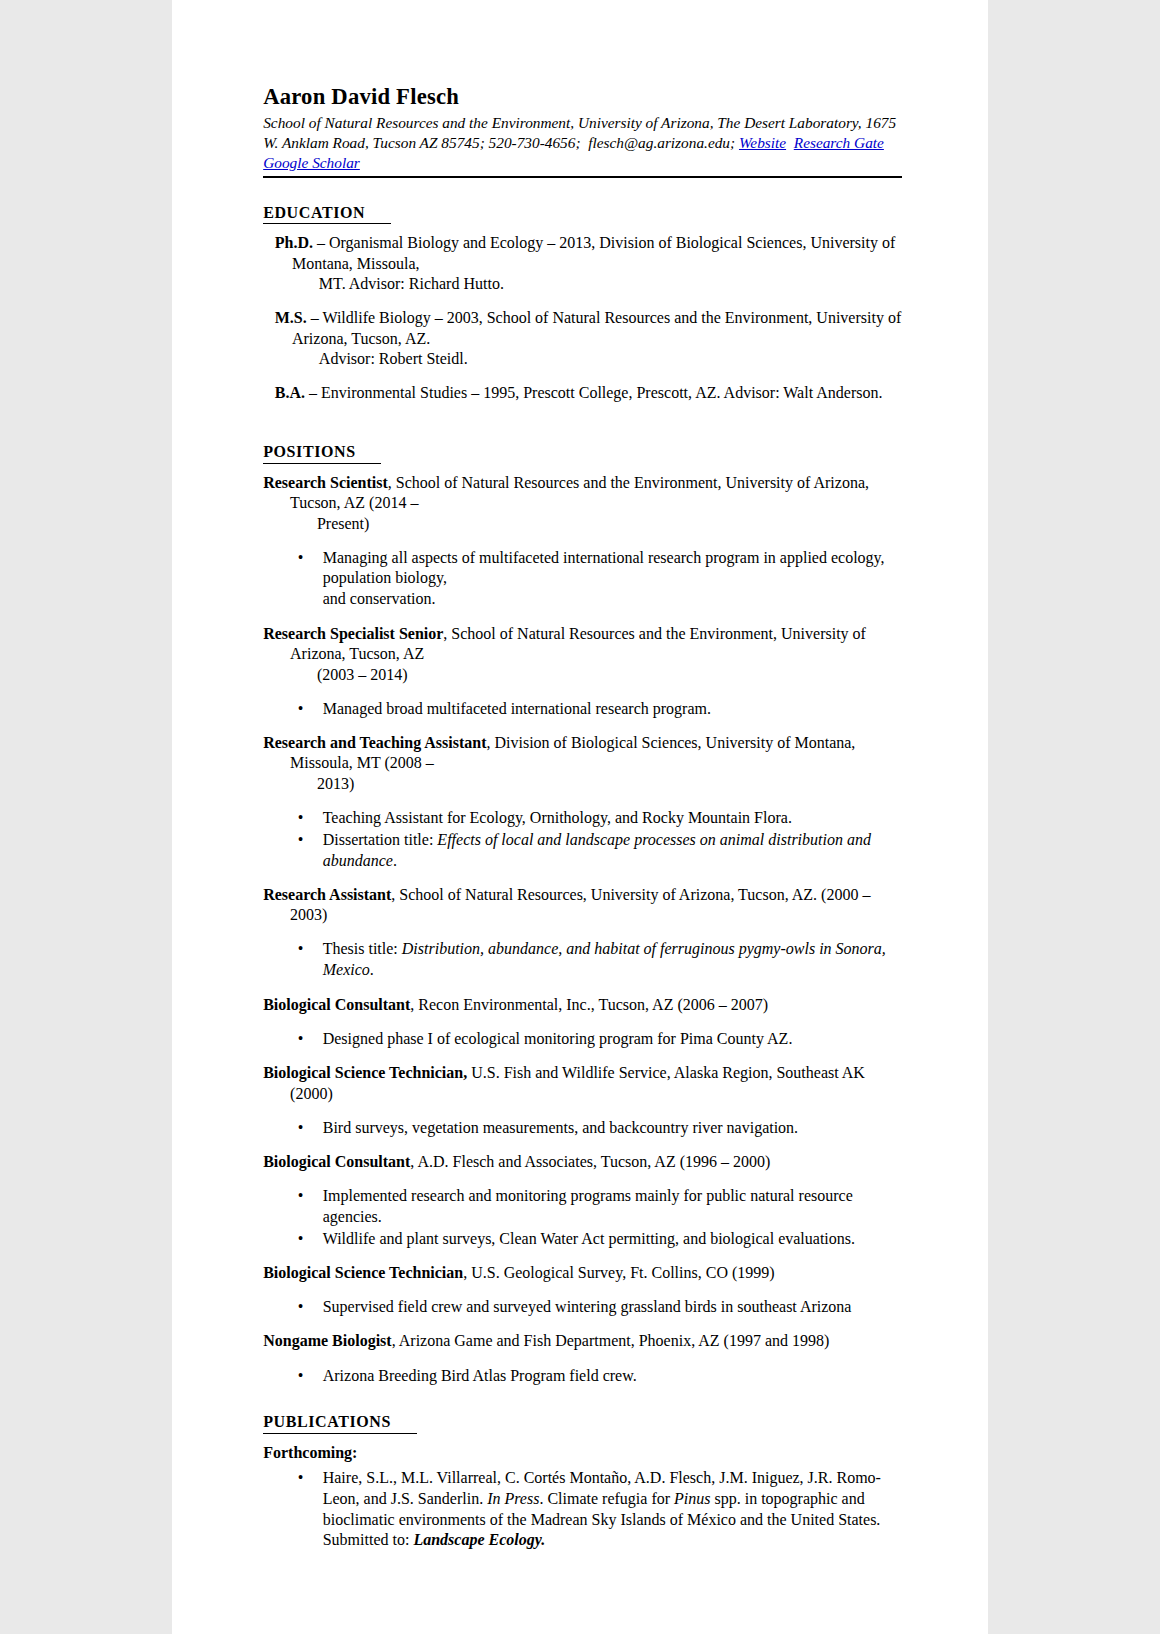Aaron David Flesch
School of Natural Resources and the Environment, University of Arizona, The Desert Laboratory, 1675 W. Anklam Road, Tucson AZ 85745; 520-730-4656; flesch@ag.arizona.edu; Website Research Gate Google Scholar
EDUCATION
Ph.D. – Organismal Biology and Ecology – 2013, Division of Biological Sciences, University of Montana, Missoula, MT. Advisor: Richard Hutto.
M.S. – Wildlife Biology – 2003, School of Natural Resources and the Environment, University of Arizona, Tucson, AZ. Advisor: Robert Steidl.
B.A. – Environmental Studies – 1995, Prescott College, Prescott, AZ. Advisor: Walt Anderson.
POSITIONS
Research Scientist, School of Natural Resources and the Environment, University of Arizona, Tucson, AZ (2014 – Present)
Managing all aspects of multifaceted international research program in applied ecology, population biology, and conservation.
Research Specialist Senior, School of Natural Resources and the Environment, University of Arizona, Tucson, AZ (2003 – 2014)
Managed broad multifaceted international research program.
Research and Teaching Assistant, Division of Biological Sciences, University of Montana, Missoula, MT (2008 – 2013)
Teaching Assistant for Ecology, Ornithology, and Rocky Mountain Flora.
Dissertation title: Effects of local and landscape processes on animal distribution and abundance.
Research Assistant, School of Natural Resources, University of Arizona, Tucson, AZ. (2000 – 2003)
Thesis title: Distribution, abundance, and habitat of ferruginous pygmy-owls in Sonora, Mexico.
Biological Consultant, Recon Environmental, Inc., Tucson, AZ (2006 – 2007)
Designed phase I of ecological monitoring program for Pima County AZ.
Biological Science Technician, U.S. Fish and Wildlife Service, Alaska Region, Southeast AK (2000)
Bird surveys, vegetation measurements, and backcountry river navigation.
Biological Consultant, A.D. Flesch and Associates, Tucson, AZ (1996 – 2000)
Implemented research and monitoring programs mainly for public natural resource agencies.
Wildlife and plant surveys, Clean Water Act permitting, and biological evaluations.
Biological Science Technician, U.S. Geological Survey, Ft. Collins, CO (1999)
Supervised field crew and surveyed wintering grassland birds in southeast Arizona
Nongame Biologist, Arizona Game and Fish Department, Phoenix, AZ (1997 and 1998)
Arizona Breeding Bird Atlas Program field crew.
PUBLICATIONS
Forthcoming:
Haire, S.L., M.L. Villarreal, C. Cortés Montaño, A.D. Flesch, J.M. Iniguez, J.R. Romo-Leon, and J.S. Sanderlin. In Press. Climate refugia for Pinus spp. in topographic and bioclimatic environments of the Madrean Sky Islands of México and the United States. Submitted to: Landscape Ecology.